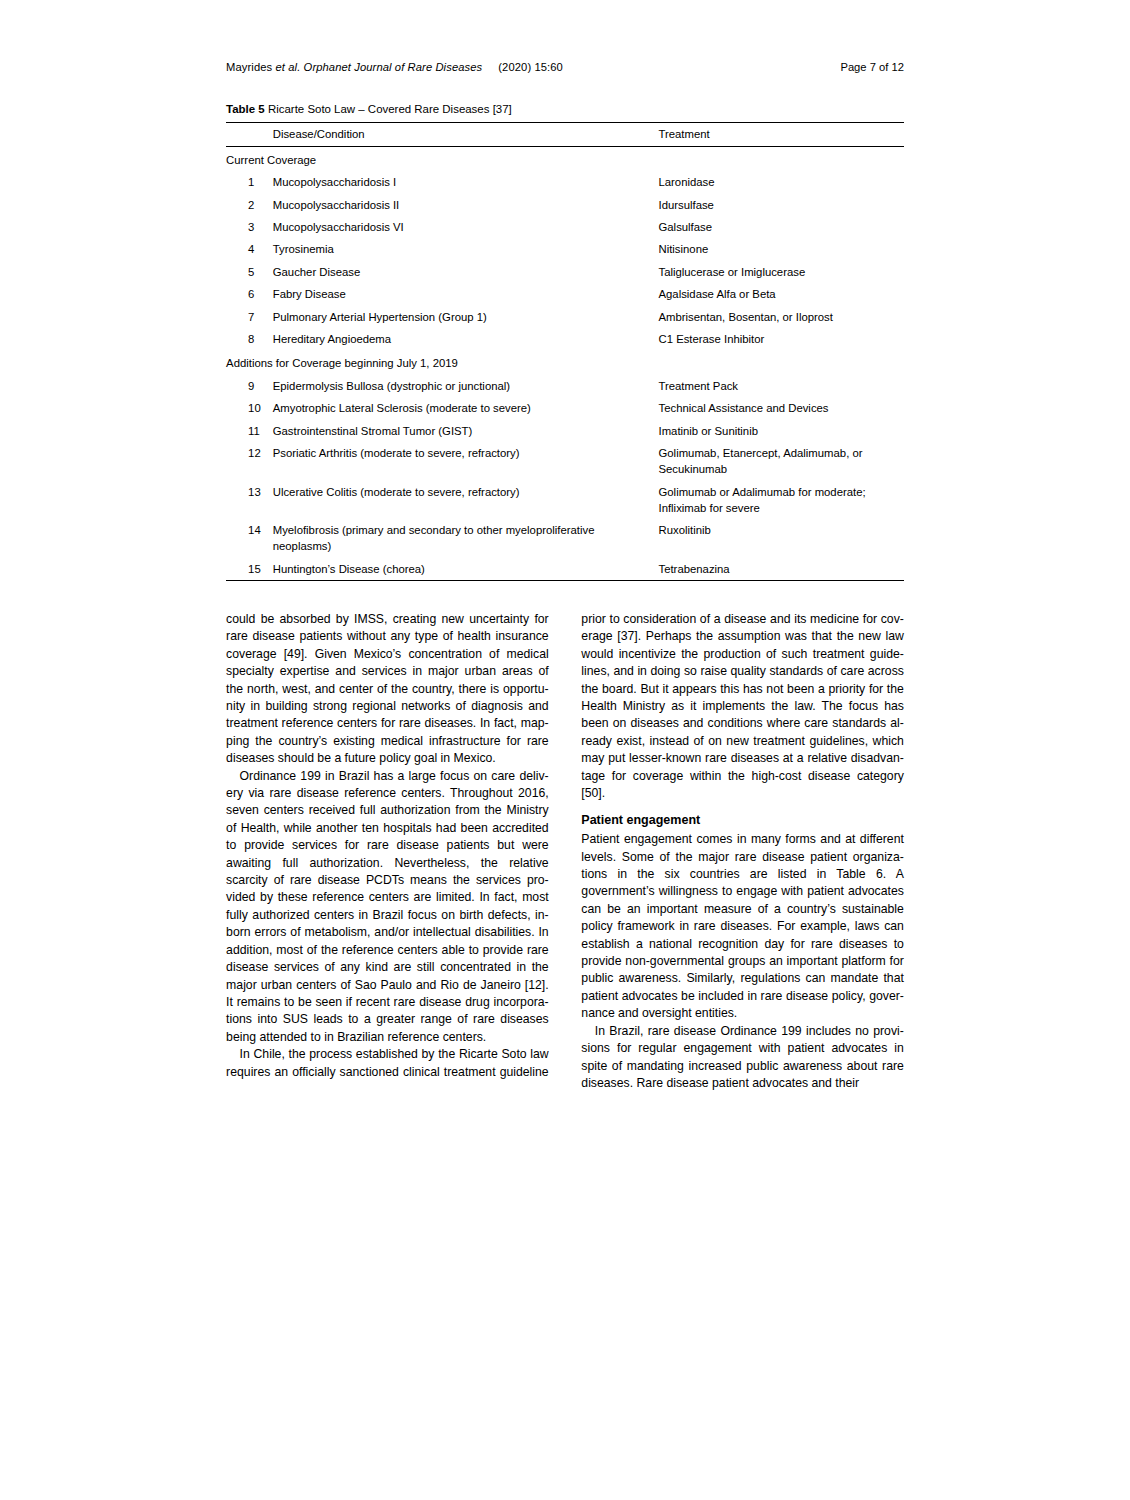Mayrides et al. Orphanet Journal of Rare Diseases (2020) 15:60
Page 7 of 12
Table 5 Ricarte Soto Law – Covered Rare Diseases [37]
| | Disease/Condition | Treatment |
| --- | --- | --- |
| Current Coverage |
| 1 | Mucopolysaccharidosis I | Laronidase |
| 2 | Mucopolysaccharidosis II | Idursulfase |
| 3 | Mucopolysaccharidosis VI | Galsulfase |
| 4 | Tyrosinemia | Nitisinone |
| 5 | Gaucher Disease | Taliglucerase or Imiglucerase |
| 6 | Fabry Disease | Agalsidase Alfa or Beta |
| 7 | Pulmonary Arterial Hypertension (Group 1) | Ambrisentan, Bosentan, or Iloprost |
| 8 | Hereditary Angioedema | C1 Esterase Inhibitor |
| Additions for Coverage beginning July 1, 2019 |
| 9 | Epidermolysis Bullosa (dystrophic or junctional) | Treatment Pack |
| 10 | Amyotrophic Lateral Sclerosis (moderate to severe) | Technical Assistance and Devices |
| 11 | Gastrointenstinal Stromal Tumor (GIST) | Imatinib or Sunitinib |
| 12 | Psoriatic Arthritis (moderate to severe, refractory) | Golimumab, Etanercept, Adalimumab, or Secukinumab |
| 13 | Ulcerative Colitis (moderate to severe, refractory) | Golimumab or Adalimumab for moderate; Infliximab for severe |
| 14 | Myelofibrosis (primary and secondary to other myeloproliferative neoplasms) | Ruxolitinib |
| 15 | Huntington’s Disease (chorea) | Tetrabenazina |
could be absorbed by IMSS, creating new uncertainty for rare disease patients without any type of health insurance coverage [49]. Given Mexico’s concentration of medical specialty expertise and services in major urban areas of the north, west, and center of the country, there is opportunity in building strong regional networks of diagnosis and treatment reference centers for rare diseases. In fact, mapping the country’s existing medical infrastructure for rare diseases should be a future policy goal in Mexico.
Ordinance 199 in Brazil has a large focus on care delivery via rare disease reference centers. Throughout 2016, seven centers received full authorization from the Ministry of Health, while another ten hospitals had been accredited to provide services for rare disease patients but were awaiting full authorization. Nevertheless, the relative scarcity of rare disease PCDTs means the services provided by these reference centers are limited. In fact, most fully authorized centers in Brazil focus on birth defects, inborn errors of metabolism, and/or intellectual disabilities. In addition, most of the reference centers able to provide rare disease services of any kind are still concentrated in the major urban centers of Sao Paulo and Rio de Janeiro [12]. It remains to be seen if recent rare disease drug incorporations into SUS leads to a greater range of rare diseases being attended to in Brazilian reference centers.
In Chile, the process established by the Ricarte Soto law requires an officially sanctioned clinical treatment guideline prior to consideration of a disease and its medicine for coverage [37]. Perhaps the assumption was that the new law would incentivize the production of such treatment guidelines, and in doing so raise quality standards of care across the board. But it appears this has not been a priority for the Health Ministry as it implements the law. The focus has been on diseases and conditions where care standards already exist, instead of on new treatment guidelines, which may put lesser-known rare diseases at a relative disadvantage for coverage within the high-cost disease category [50].
Patient engagement
Patient engagement comes in many forms and at different levels. Some of the major rare disease patient organizations in the six countries are listed in Table 6. A government’s willingness to engage with patient advocates can be an important measure of a country’s sustainable policy framework in rare diseases. For example, laws can establish a national recognition day for rare diseases to provide non-governmental groups an important platform for public awareness. Similarly, regulations can mandate that patient advocates be included in rare disease policy, governance and oversight entities.
In Brazil, rare disease Ordinance 199 includes no provisions for regular engagement with patient advocates in spite of mandating increased public awareness about rare diseases. Rare disease patient advocates and their